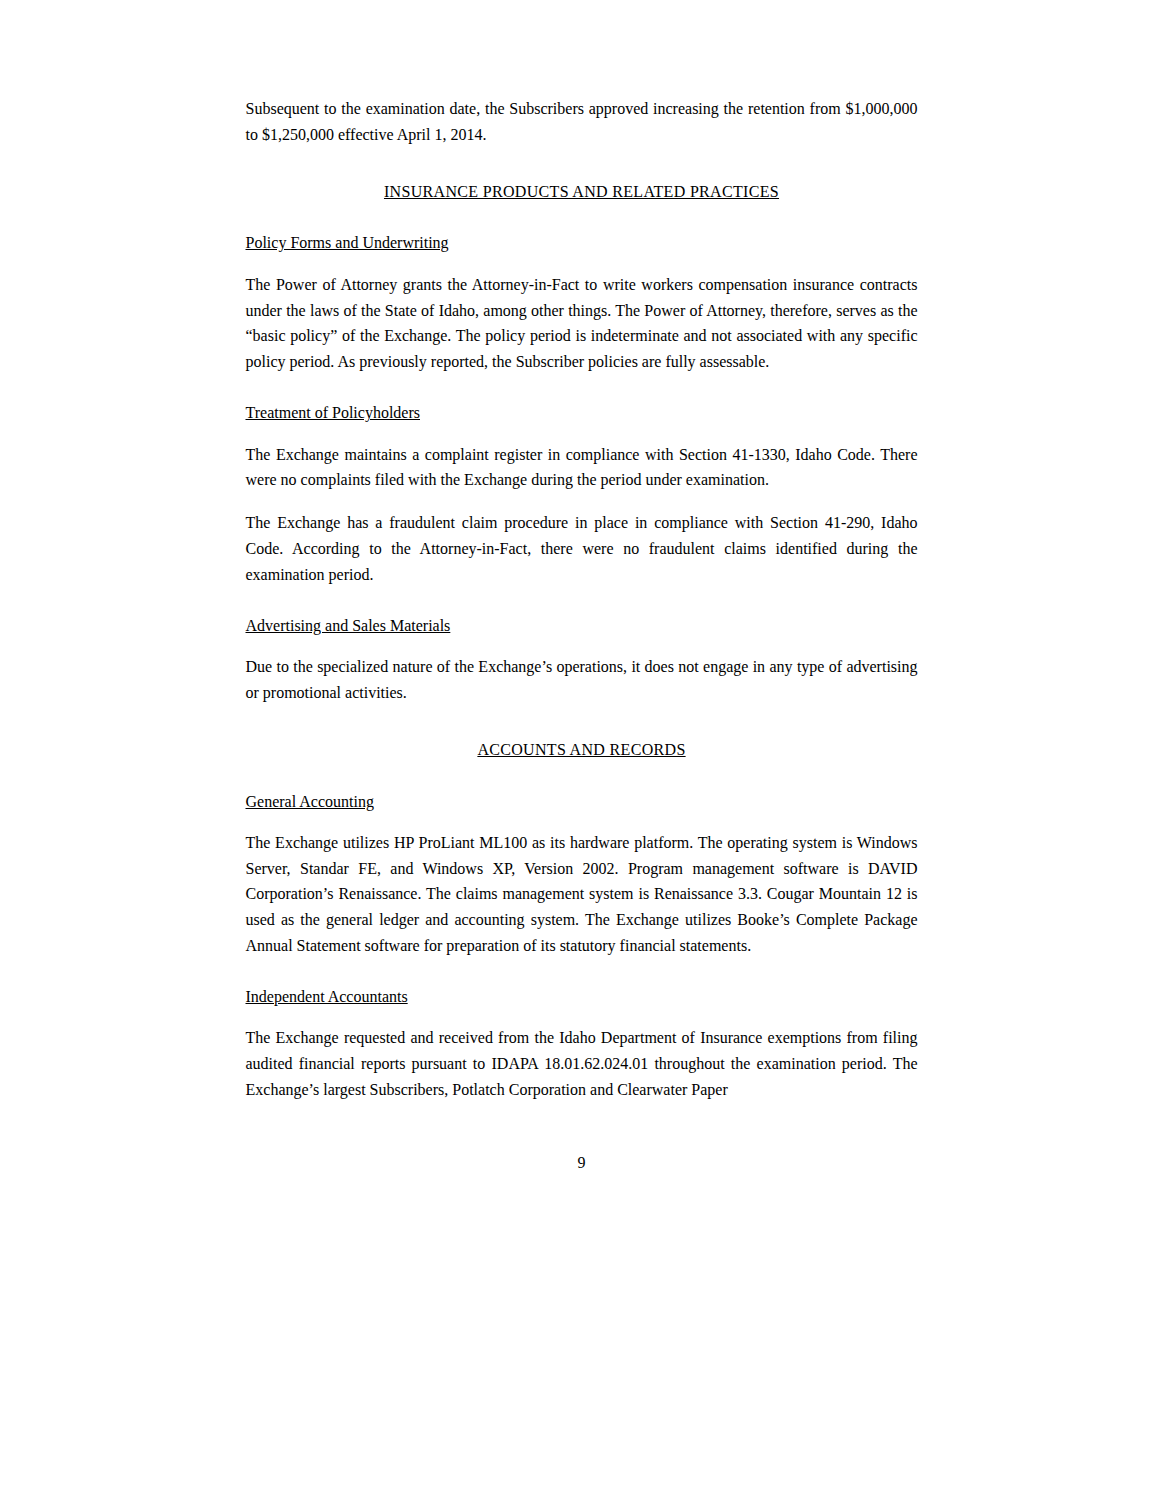Subsequent to the examination date, the Subscribers approved increasing the retention from $1,000,000 to $1,250,000 effective April 1, 2014.
INSURANCE PRODUCTS AND RELATED PRACTICES
Policy Forms and Underwriting
The Power of Attorney grants the Attorney-in-Fact to write workers compensation insurance contracts under the laws of the State of Idaho, among other things. The Power of Attorney, therefore, serves as the “basic policy” of the Exchange. The policy period is indeterminate and not associated with any specific policy period. As previously reported, the Subscriber policies are fully assessable.
Treatment of Policyholders
The Exchange maintains a complaint register in compliance with Section 41-1330, Idaho Code. There were no complaints filed with the Exchange during the period under examination.
The Exchange has a fraudulent claim procedure in place in compliance with Section 41-290, Idaho Code. According to the Attorney-in-Fact, there were no fraudulent claims identified during the examination period.
Advertising and Sales Materials
Due to the specialized nature of the Exchange’s operations, it does not engage in any type of advertising or promotional activities.
ACCOUNTS AND RECORDS
General Accounting
The Exchange utilizes HP ProLiant ML100 as its hardware platform. The operating system is Windows Server, Standar FE, and Windows XP, Version 2002. Program management software is DAVID Corporation’s Renaissance. The claims management system is Renaissance 3.3. Cougar Mountain 12 is used as the general ledger and accounting system. The Exchange utilizes Booke’s Complete Package Annual Statement software for preparation of its statutory financial statements.
Independent Accountants
The Exchange requested and received from the Idaho Department of Insurance exemptions from filing audited financial reports pursuant to IDAPA 18.01.62.024.01 throughout the examination period. The Exchange’s largest Subscribers, Potlatch Corporation and Clearwater Paper
9